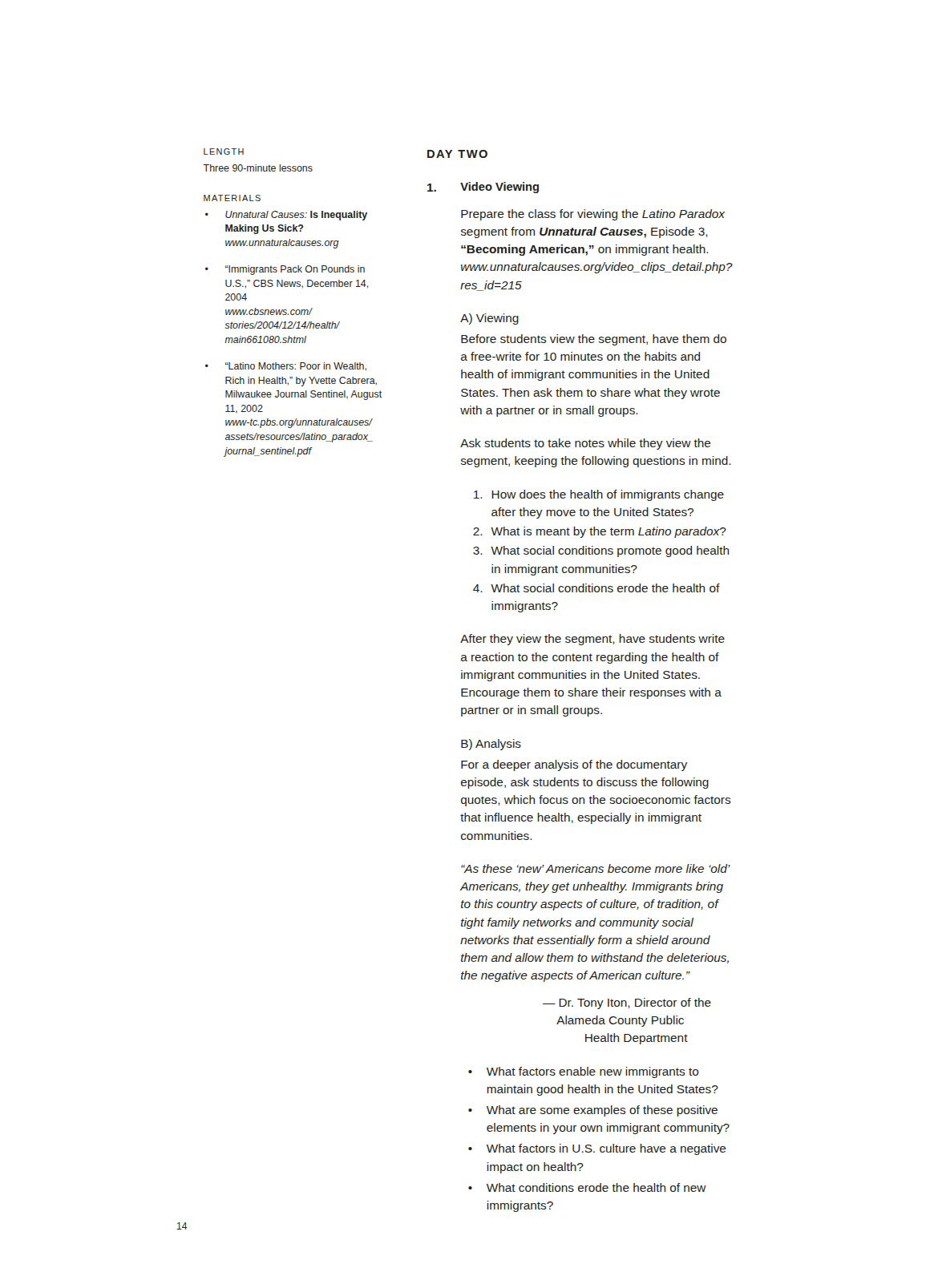Length
Three 90-minute lessons
Materials
Unnatural Causes: Is Inequality Making Us Sick?
www.unnaturalcauses.org
“Immigrants Pack On Pounds in U.S.,” CBS News, December 14, 2004
www.cbsnews.com/
stories/2004/12/14/health/
main661080.shtml
“Latino Mothers: Poor in Wealth, Rich in Health,” by Yvette Cabrera, Milwaukee Journal Sentinel, August 11, 2002
www-tc.pbs.org/unnaturalcauses/
assets/resources/latino_paradox_
journal_sentinel.pdf
DAY TWO
1.
Video Viewing
Prepare the class for viewing the Latino Paradox segment from Unnatural Causes, Episode 3, “Becoming American,” on immigrant health. www.unnaturalcauses.org/video_clips_detail.php?res_id=215
A) Viewing
Before students view the segment, have them do a free-write for 10 minutes on the habits and health of immigrant communities in the United States. Then ask them to share what they wrote with a partner or in small groups.
Ask students to take notes while they view the segment, keeping the following questions in mind.
How does the health of immigrants change after they move to the United States?
What is meant by the term Latino paradox?
What social conditions promote good health in immigrant communities?
What social conditions erode the health of immigrants?
After they view the segment, have students write a reaction to the content regarding the health of immigrant communities in the United States. Encourage them to share their responses with a partner or in small groups.
B) Analysis
For a deeper analysis of the documentary episode, ask students to discuss the following quotes, which focus on the socioeconomic factors that influence health, especially in immigrant communities.
“As these ‘new’ Americans become more like ‘old’ Americans, they get unhealthy. Immigrants bring to this country aspects of culture, of tradition, of tight family networks and community social networks that essentially form a shield around them and allow them to withstand the deleterious, the negative aspects of American culture.”
— Dr. Tony Iton, Director of the Alameda County Public Health Department
What factors enable new immigrants to maintain good health in the United States?
What are some examples of these positive elements in your own immigrant community?
What factors in U.S. culture have a negative impact on health?
What conditions erode the health of new immigrants?
14